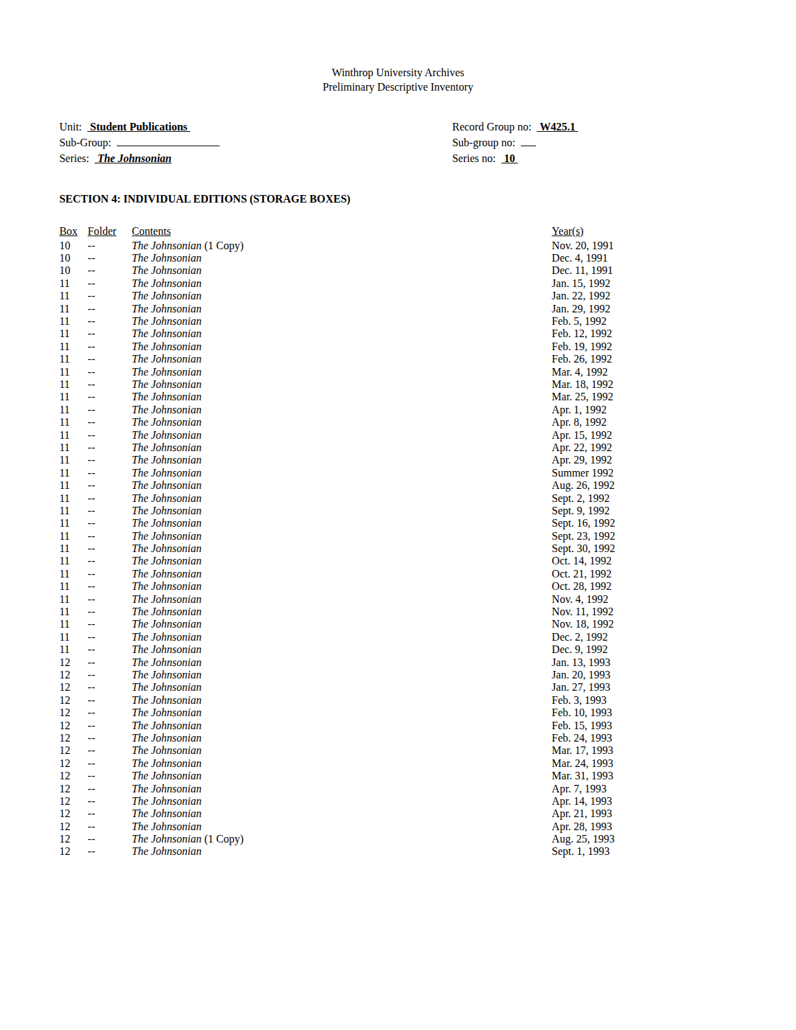Winthrop University Archives
Preliminary Descriptive Inventory
| Unit: Student Publications | Record Group no: W425.1 |
| Sub-Group: | Sub-group no: |
| Series: The Johnsonian | Series no: 10 |
SECTION 4: INDIVIDUAL EDITIONS (STORAGE BOXES)
| Box | Folder | Contents | Year(s) |
| --- | --- | --- | --- |
| 10 | -- | The Johnsonian (1 Copy) | Nov. 20, 1991 |
| 10 | -- | The Johnsonian | Dec. 4, 1991 |
| 10 | -- | The Johnsonian | Dec. 11, 1991 |
| 11 | -- | The Johnsonian | Jan. 15, 1992 |
| 11 | -- | The Johnsonian | Jan. 22, 1992 |
| 11 | -- | The Johnsonian | Jan. 29, 1992 |
| 11 | -- | The Johnsonian | Feb. 5, 1992 |
| 11 | -- | The Johnsonian | Feb. 12, 1992 |
| 11 | -- | The Johnsonian | Feb. 19, 1992 |
| 11 | -- | The Johnsonian | Feb. 26, 1992 |
| 11 | -- | The Johnsonian | Mar. 4, 1992 |
| 11 | -- | The Johnsonian | Mar. 18, 1992 |
| 11 | -- | The Johnsonian | Mar. 25, 1992 |
| 11 | -- | The Johnsonian | Apr. 1, 1992 |
| 11 | -- | The Johnsonian | Apr. 8, 1992 |
| 11 | -- | The Johnsonian | Apr. 15, 1992 |
| 11 | -- | The Johnsonian | Apr. 22, 1992 |
| 11 | -- | The Johnsonian | Apr. 29, 1992 |
| 11 | -- | The Johnsonian | Summer 1992 |
| 11 | -- | The Johnsonian | Aug. 26, 1992 |
| 11 | -- | The Johnsonian | Sept. 2, 1992 |
| 11 | -- | The Johnsonian | Sept. 9, 1992 |
| 11 | -- | The Johnsonian | Sept. 16, 1992 |
| 11 | -- | The Johnsonian | Sept. 23, 1992 |
| 11 | -- | The Johnsonian | Sept. 30, 1992 |
| 11 | -- | The Johnsonian | Oct. 14, 1992 |
| 11 | -- | The Johnsonian | Oct. 21, 1992 |
| 11 | -- | The Johnsonian | Oct. 28, 1992 |
| 11 | -- | The Johnsonian | Nov. 4, 1992 |
| 11 | -- | The Johnsonian | Nov. 11, 1992 |
| 11 | -- | The Johnsonian | Nov. 18, 1992 |
| 11 | -- | The Johnsonian | Dec. 2, 1992 |
| 11 | -- | The Johnsonian | Dec. 9, 1992 |
| 12 | -- | The Johnsonian | Jan. 13, 1993 |
| 12 | -- | The Johnsonian | Jan. 20, 1993 |
| 12 | -- | The Johnsonian | Jan. 27, 1993 |
| 12 | -- | The Johnsonian | Feb. 3, 1993 |
| 12 | -- | The Johnsonian | Feb. 10, 1993 |
| 12 | -- | The Johnsonian | Feb. 15, 1993 |
| 12 | -- | The Johnsonian | Feb. 24, 1993 |
| 12 | -- | The Johnsonian | Mar. 17, 1993 |
| 12 | -- | The Johnsonian | Mar. 24, 1993 |
| 12 | -- | The Johnsonian | Mar. 31, 1993 |
| 12 | -- | The Johnsonian | Apr. 7, 1993 |
| 12 | -- | The Johnsonian | Apr. 14, 1993 |
| 12 | -- | The Johnsonian | Apr. 21, 1993 |
| 12 | -- | The Johnsonian | Apr. 28, 1993 |
| 12 | -- | The Johnsonian (1 Copy) | Aug. 25, 1993 |
| 12 | -- | The Johnsonian | Sept. 1, 1993 |